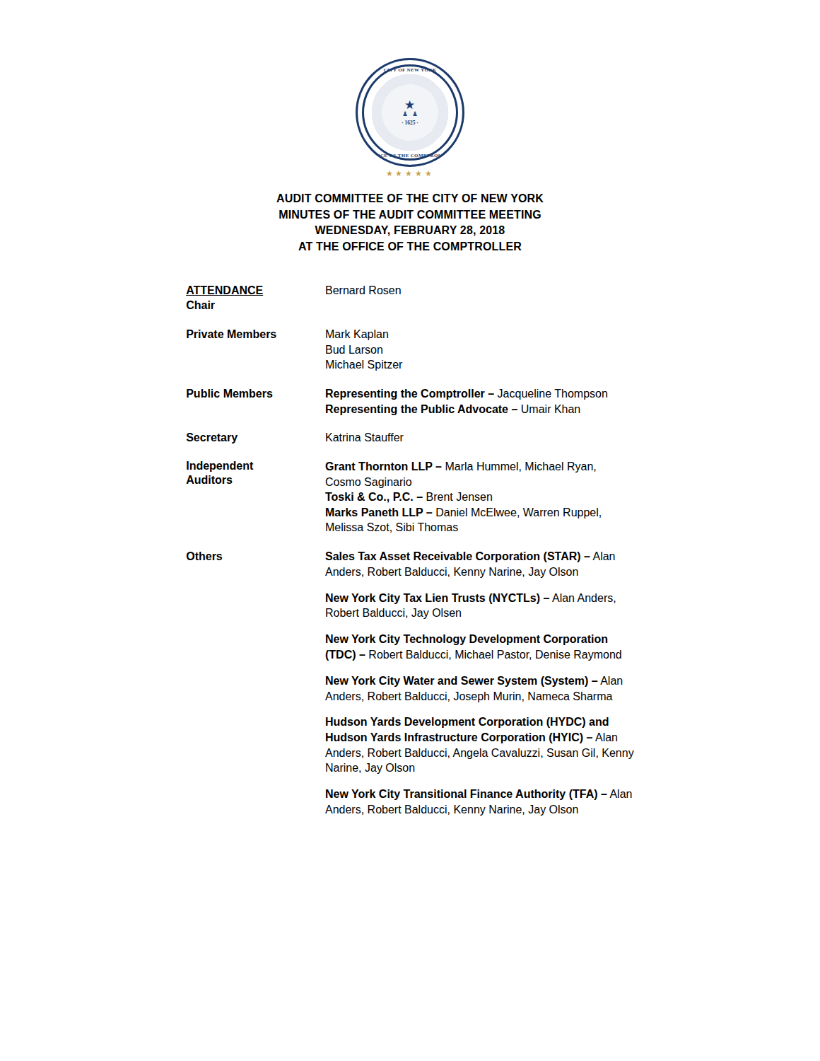CITY OF NEW YORK
★
♟ ♟
· 1625 ·
OFFICE OF THE COMPTROLLER
★★★★★
AUDIT COMMITTEE OF THE CITY OF NEW YORK
MINUTES OF THE AUDIT COMMITTEE MEETING
WEDNESDAY, FEBRUARY 28, 2018
AT THE OFFICE OF THE COMPTROLLER
| ATTENDANCE Chair | Bernard Rosen |
| Private Members | Mark Kaplan Bud Larson Michael Spitzer |
| Public Members | Representing the Comptroller – Jacqueline Thompson Representing the Public Advocate – Umair Khan |
| Secretary | Katrina Stauffer |
| Independent Auditors | Grant Thornton LLP – Marla Hummel, Michael Ryan, Cosmo Saginario Toski & Co., P.C. – Brent Jensen Marks Paneth LLP – Daniel McElwee, Warren Ruppel, Melissa Szot, Sibi Thomas |
| Others | Sales Tax Asset Receivable Corporation (STAR) – Alan Anders, Robert Balducci, Kenny Narine, Jay Olson New York City Tax Lien Trusts (NYCTLs) – Alan Anders, Robert Balducci, Jay Olsen New York City Technology Development Corporation (TDC) – Robert Balducci, Michael Pastor, Denise Raymond New York City Water and Sewer System (System) – Alan Anders, Robert Balducci, Joseph Murin, Nameca Sharma Hudson Yards Development Corporation (HYDC) and Hudson Yards Infrastructure Corporation (HYIC) – Alan Anders, Robert Balducci, Angela Cavaluzzi, Susan Gil, Kenny Narine, Jay Olson New York City Transitional Finance Authority (TFA) – Alan Anders, Robert Balducci, Kenny Narine, Jay Olson |